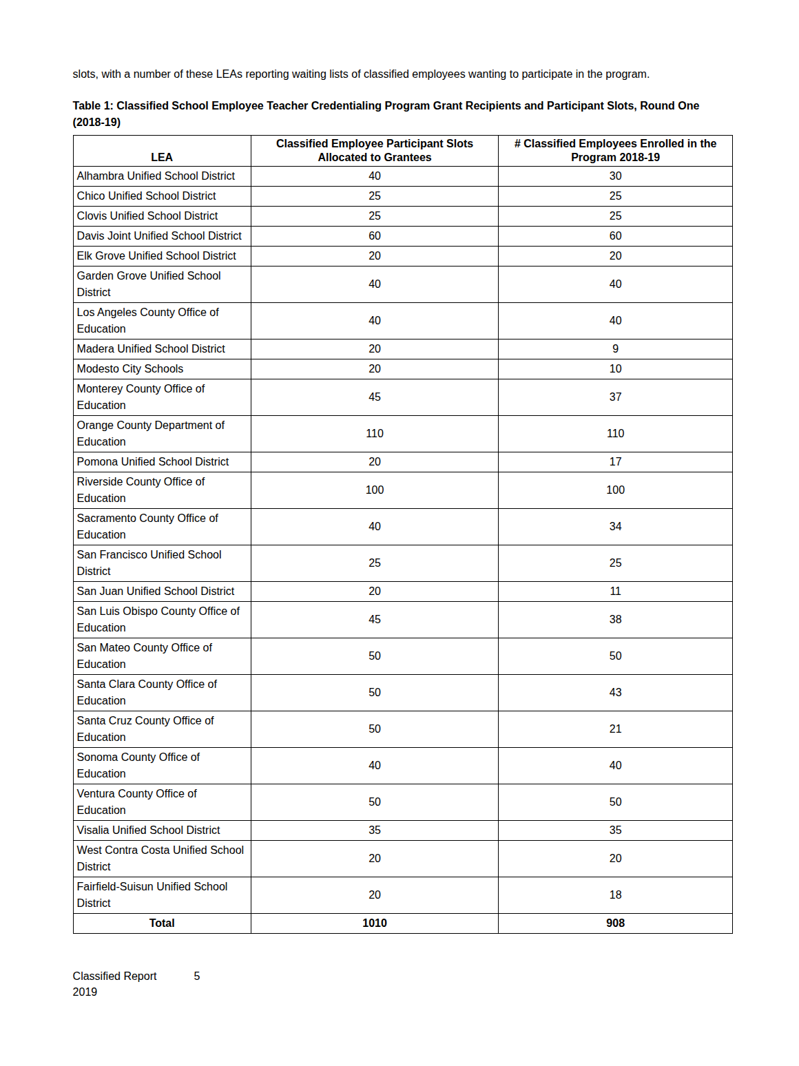slots, with a number of these LEAs reporting waiting lists of classified employees wanting to participate in the program.
Table 1: Classified School Employee Teacher Credentialing Program Grant Recipients and Participant Slots, Round One (2018-19)
| LEA | Classified Employee Participant Slots Allocated to Grantees | # Classified Employees Enrolled in the Program 2018-19 |
| --- | --- | --- |
| Alhambra Unified School District | 40 | 30 |
| Chico Unified School District | 25 | 25 |
| Clovis Unified School District | 25 | 25 |
| Davis Joint Unified School District | 60 | 60 |
| Elk Grove Unified School District | 20 | 20 |
| Garden Grove Unified School District | 40 | 40 |
| Los Angeles County Office of Education | 40 | 40 |
| Madera Unified School District | 20 | 9 |
| Modesto City Schools | 20 | 10 |
| Monterey County Office of Education | 45 | 37 |
| Orange County Department of Education | 110 | 110 |
| Pomona Unified School District | 20 | 17 |
| Riverside County Office of Education | 100 | 100 |
| Sacramento County Office of Education | 40 | 34 |
| San Francisco Unified School District | 25 | 25 |
| San Juan Unified School District | 20 | 11 |
| San Luis Obispo County Office of Education | 45 | 38 |
| San Mateo County Office of Education | 50 | 50 |
| Santa Clara County Office of Education | 50 | 43 |
| Santa Cruz County Office of Education | 50 | 21 |
| Sonoma County Office of Education | 40 | 40 |
| Ventura County Office of Education | 50 | 50 |
| Visalia Unified School District | 35 | 35 |
| West Contra Costa Unified School District | 20 | 20 |
| Fairfield-Suisun Unified School District | 20 | 18 |
| Total | 1010 | 908 |
Classified Report 5
2019